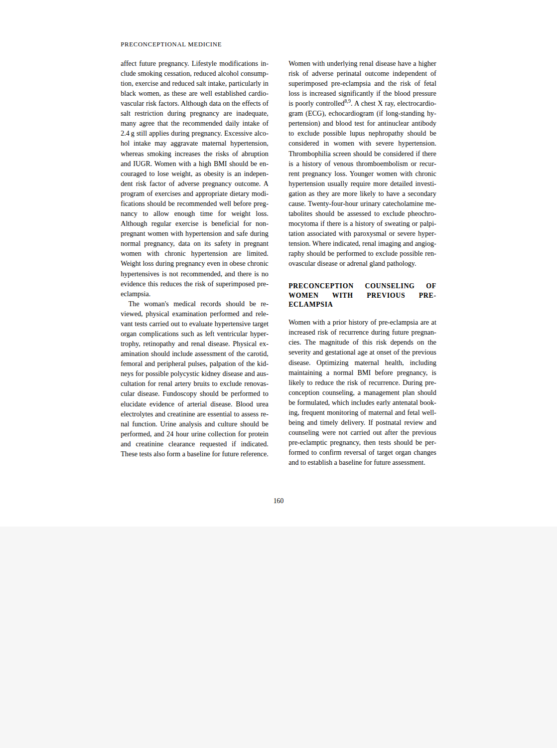Preconceptional medicine
affect future pregnancy. Lifestyle modifications include smoking cessation, reduced alcohol consumption, exercise and reduced salt intake, particularly in black women, as these are well established cardiovascular risk factors. Although data on the effects of salt restriction during pregnancy are inadequate, many agree that the recommended daily intake of 2.4 g still applies during pregnancy. Excessive alcohol intake may aggravate maternal hypertension, whereas smoking increases the risks of abruption and IUGR. Women with a high BMI should be encouraged to lose weight, as obesity is an independent risk factor of adverse pregnancy outcome. A program of exercises and appropriate dietary modifications should be recommended well before pregnancy to allow enough time for weight loss. Although regular exercise is beneficial for non-pregnant women with hypertension and safe during normal pregnancy, data on its safety in pregnant women with chronic hypertension are limited. Weight loss during pregnancy even in obese chronic hypertensives is not recommended, and there is no evidence this reduces the risk of superimposed pre-eclampsia.
The woman's medical records should be reviewed, physical examination performed and relevant tests carried out to evaluate hypertensive target organ complications such as left ventricular hypertrophy, retinopathy and renal disease. Physical examination should include assessment of the carotid, femoral and peripheral pulses, palpation of the kidneys for possible polycystic kidney disease and auscultation for renal artery bruits to exclude renovascular disease. Fundoscopy should be performed to elucidate evidence of arterial disease. Blood urea electrolytes and creatinine are essential to assess renal function. Urine analysis and culture should be performed, and 24 hour urine collection for protein and creatinine clearance requested if indicated. These tests also form a baseline for future reference. Women with underlying renal disease have a higher risk of adverse perinatal outcome independent of superimposed pre-eclampsia and the risk of fetal loss is increased significantly if the blood pressure is poorly controlled8,9. A chest X ray, electrocardiogram (ECG), echocardiogram (if long-standing hypertension) and blood test for antinuclear antibody to exclude possible lupus nephropathy should be considered in women with severe hypertension. Thrombophilia screen should be considered if there is a history of venous thromboembolism or recurrent pregnancy loss. Younger women with chronic hypertension usually require more detailed investigation as they are more likely to have a secondary cause. Twenty-four-hour urinary catecholamine metabolites should be assessed to exclude pheochromocytoma if there is a history of sweating or palpitation associated with paroxysmal or severe hypertension. Where indicated, renal imaging and angiography should be performed to exclude possible renovascular disease or adrenal gland pathology.
Preconception counseling of women with previous pre-eclampsia
Women with a prior history of pre-eclampsia are at increased risk of recurrence during future pregnancies. The magnitude of this risk depends on the severity and gestational age at onset of the previous disease. Optimizing maternal health, including maintaining a normal BMI before pregnancy, is likely to reduce the risk of recurrence. During preconception counseling, a management plan should be formulated, which includes early antenatal booking, frequent monitoring of maternal and fetal well-being and timely delivery. If postnatal review and counseling were not carried out after the previous pre-eclamptic pregnancy, then tests should be performed to confirm reversal of target organ changes and to establish a baseline for future assessment.
160